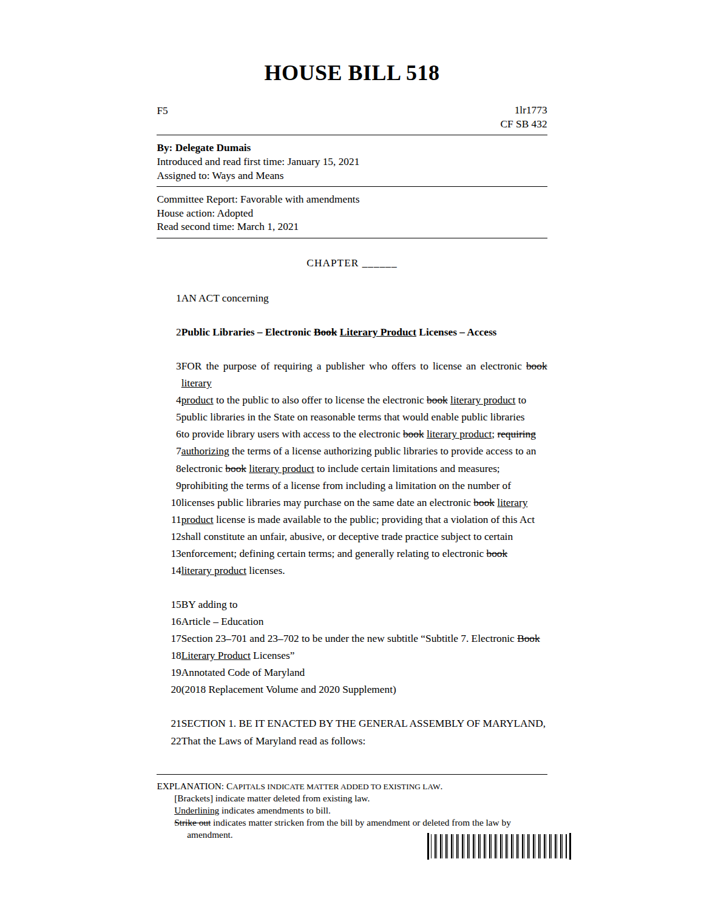HOUSE BILL 518
F5
1lr1773
CF SB 432
By: Delegate Dumais
Introduced and read first time: January 15, 2021
Assigned to: Ways and Means
Committee Report: Favorable with amendments
House action: Adopted
Read second time: March 1, 2021
CHAPTER ______
| 1 | AN ACT concerning |
| 2 | Public Libraries – Electronic Book Literary Product Licenses – Access |
| 3 | FOR the purpose of requiring a publisher who offers to license an electronic book literary |
| 4 | product to the public to also offer to license the electronic book literary product to |
| 5 | public libraries in the State on reasonable terms that would enable public libraries |
| 6 | to provide library users with access to the electronic book literary product ; requiring |
| 7 | authorizing the terms of a license authorizing public libraries to provide access to an |
| 8 | electronic book literary product to include certain limitations and measures; |
| 9 | prohibiting the terms of a license from including a limitation on the number of |
| 10 | licenses public libraries may purchase on the same date an electronic book literary |
| 11 | product license is made available to the public; providing that a violation of this Act |
| 12 | shall constitute an unfair, abusive, or deceptive trade practice subject to certain |
| 13 | enforcement; defining certain terms; and generally relating to electronic book |
| 14 | literary product licenses. |
| 15 | BY adding to |
| 16 | Article – Education |
| 17 | Section 23–701 and 23–702 to be under the new subtitle “Subtitle 7. Electronic Book |
| 18 | Literary Product Licenses” |
| 19 | Annotated Code of Maryland |
| 20 | (2018 Replacement Volume and 2020 Supplement) |
| 21 | SECTION 1. BE IT ENACTED BY THE GENERAL ASSEMBLY OF MARYLAND, |
| 22 | That the Laws of Maryland read as follows: |
EXPLANATION: CAPITALS INDICATE MATTER ADDED TO EXISTING LAW. [Brackets] indicate matter deleted from existing law. Underlining indicates amendments to bill. Strike out indicates matter stricken from the bill by amendment or deleted from the law by amendment.